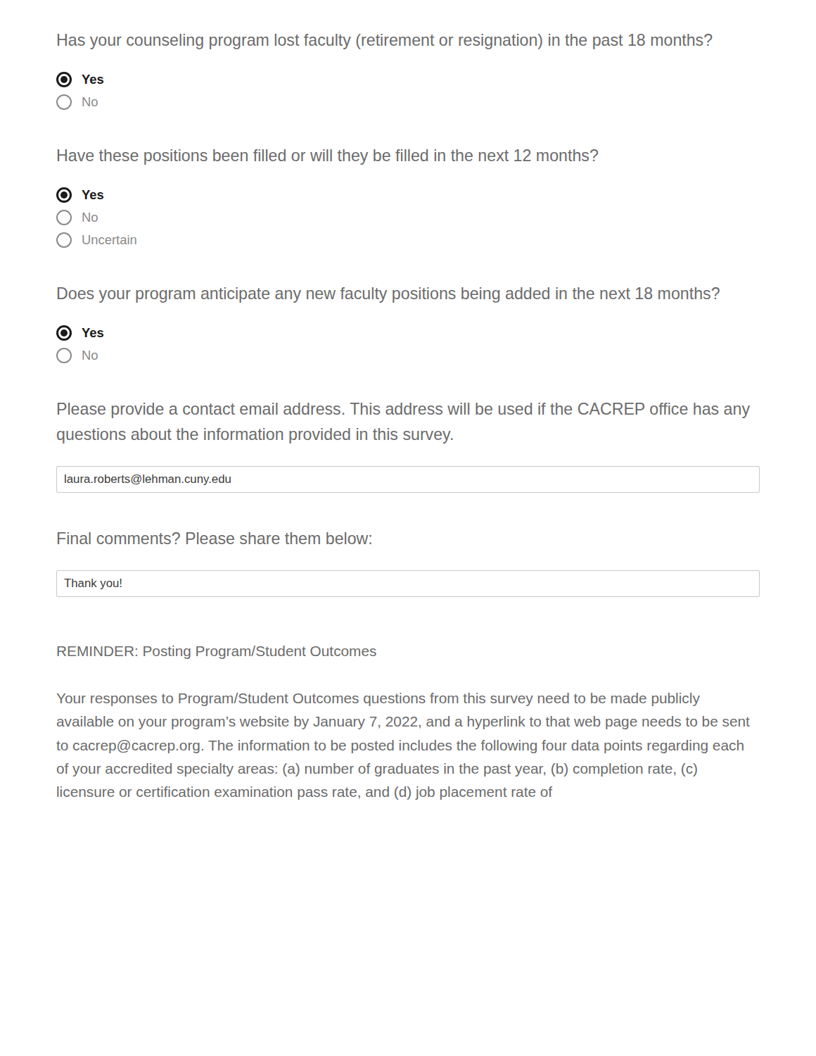Has your counseling program lost faculty (retirement or resignation) in the past 18 months?
Yes
No
Have these positions been filled or will they be filled in the next 12 months?
Yes
No
Uncertain
Does your program anticipate any new faculty positions being added in the next 18 months?
Yes
No
Please provide a contact email address. This address will be used if the CACREP office has any questions about the information provided in this survey.
Final comments? Please share them below:
REMINDER: Posting Program/Student Outcomes
Your responses to Program/Student Outcomes questions from this survey need to be made publicly available on your program’s website by January 7, 2022, and a hyperlink to that web page needs to be sent to cacrep@cacrep.org. The information to be posted includes the following four data points regarding each of your accredited specialty areas: (a) number of graduates in the past year, (b) completion rate, (c) licensure or certification examination pass rate, and (d) job placement rate of